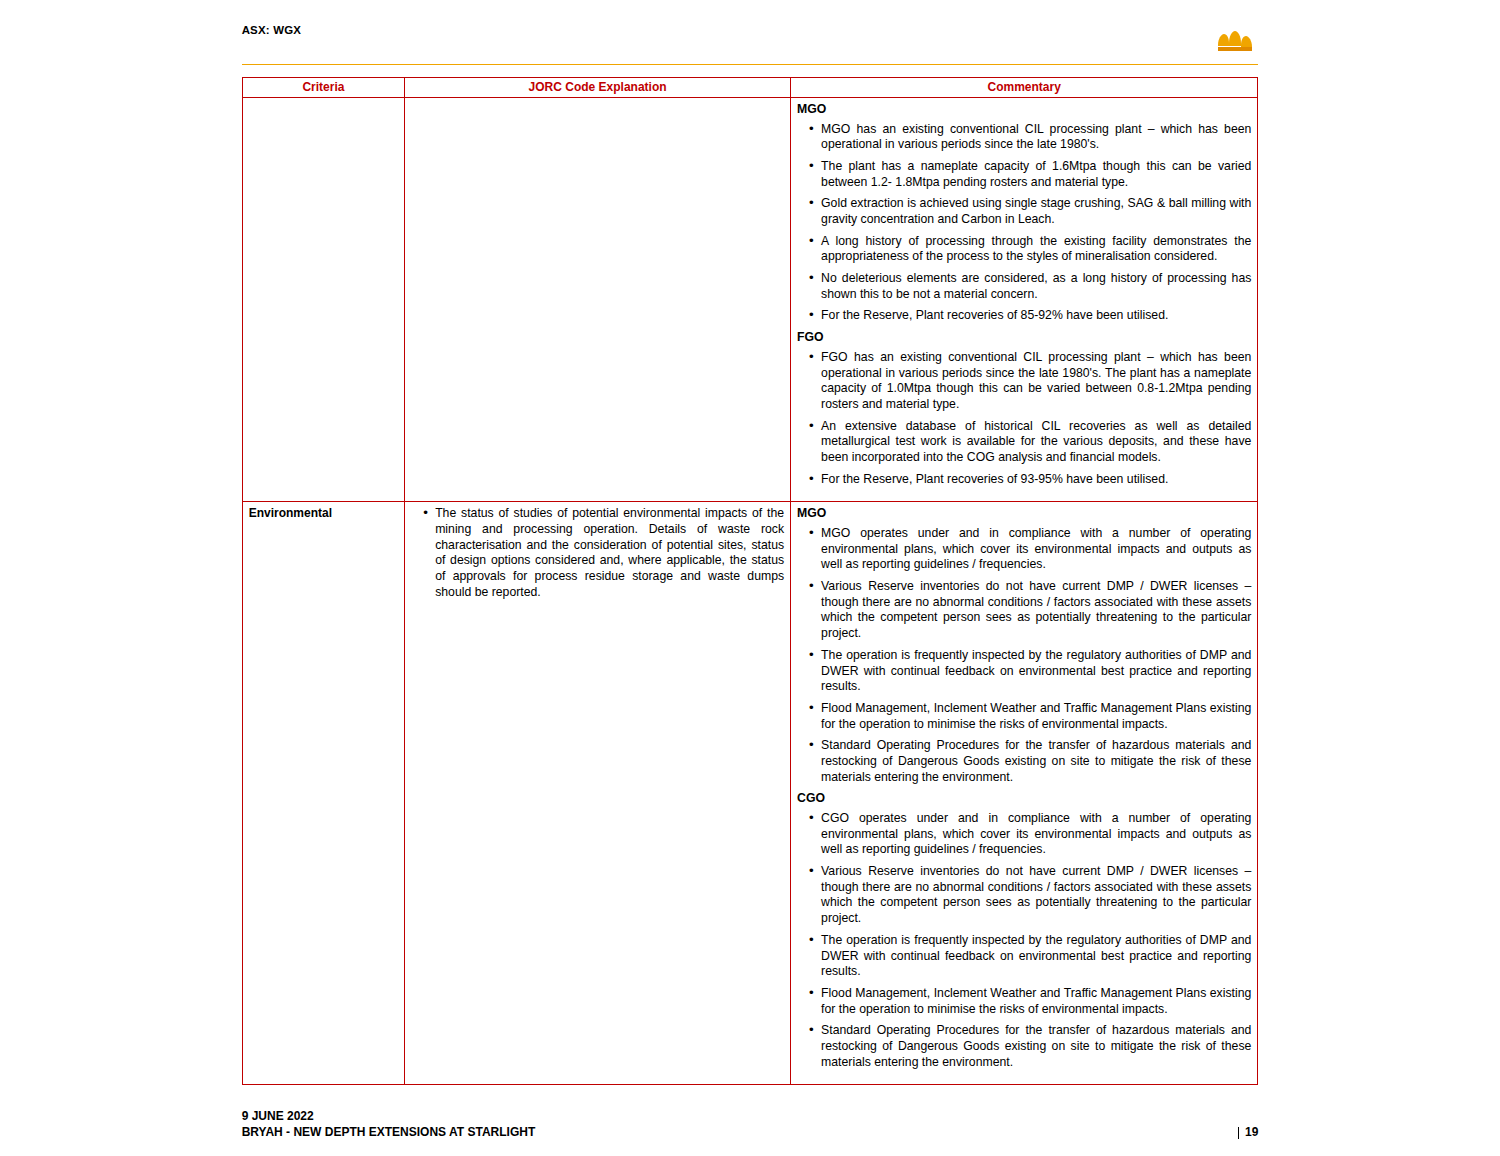ASX: WGX
| Criteria | JORC Code Explanation | Commentary |
| --- | --- | --- |
| | | MGO MGO has an existing conventional CIL processing plant – which has been operational in various periods since the late 1980's. The plant has a nameplate capacity of 1.6Mtpa though this can be varied between 1.2- 1.8Mtpa pending rosters and material type. Gold extraction is achieved using single stage crushing, SAG & ball milling with gravity concentration and Carbon in Leach. A long history of processing through the existing facility demonstrates the appropriateness of the process to the styles of mineralisation considered. No deleterious elements are considered, as a long history of processing has shown this to be not a material concern. For the Reserve, Plant recoveries of 85-92% have been utilised. FGO FGO has an existing conventional CIL processing plant – which has been operational in various periods since the late 1980's. The plant has a nameplate capacity of 1.0Mtpa though this can be varied between 0.8-1.2Mtpa pending rosters and material type. An extensive database of historical CIL recoveries as well as detailed metallurgical test work is available for the various deposits, and these have been incorporated into the COG analysis and financial models. For the Reserve, Plant recoveries of 93-95% have been utilised. |
| Environmental | The status of studies of potential environmental impacts of the mining and processing operation. Details of waste rock characterisation and the consideration of potential sites, status of design options considered and, where applicable, the status of approvals for process residue storage and waste dumps should be reported. | MGO MGO operates under and in compliance with a number of operating environmental plans, which cover its environmental impacts and outputs as well as reporting guidelines / frequencies. Various Reserve inventories do not have current DMP / DWER licenses – though there are no abnormal conditions / factors associated with these assets which the competent person sees as potentially threatening to the particular project. The operation is frequently inspected by the regulatory authorities of DMP and DWER with continual feedback on environmental best practice and reporting results. Flood Management, Inclement Weather and Traffic Management Plans existing for the operation to minimise the risks of environmental impacts. Standard Operating Procedures for the transfer of hazardous materials and restocking of Dangerous Goods existing on site to mitigate the risk of these materials entering the environment. CGO CGO operates under and in compliance with a number of operating environmental plans, which cover its environmental impacts and outputs as well as reporting guidelines / frequencies. Various Reserve inventories do not have current DMP / DWER licenses – though there are no abnormal conditions / factors associated with these assets which the competent person sees as potentially threatening to the particular project. The operation is frequently inspected by the regulatory authorities of DMP and DWER with continual feedback on environmental best practice and reporting results. Flood Management, Inclement Weather and Traffic Management Plans existing for the operation to minimise the risks of environmental impacts. Standard Operating Procedures for the transfer of hazardous materials and restocking of Dangerous Goods existing on site to mitigate the risk of these materials entering the environment. |
9 JUNE 2022
BRYAH - NEW DEPTH EXTENSIONS AT STARLIGHT
19